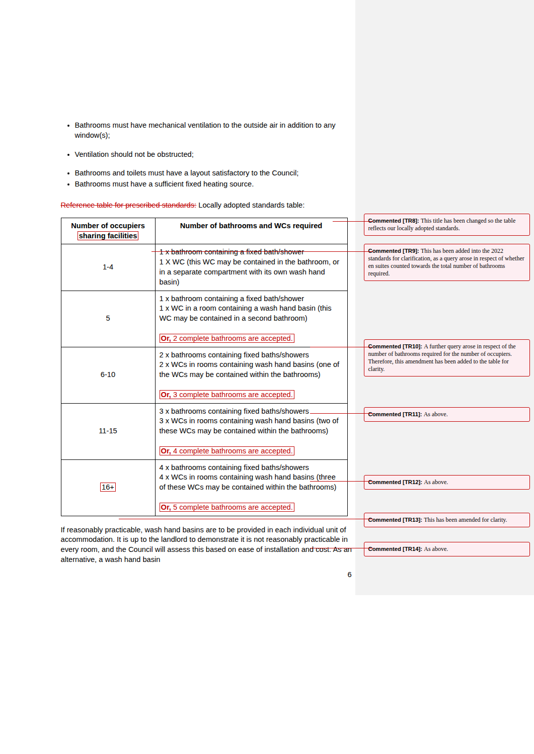Bathrooms must have mechanical ventilation to the outside air in addition to any window(s);
Ventilation should not be obstructed;
Bathrooms and toilets must have a layout satisfactory to the Council;
Bathrooms must have a sufficient fixed heating source.
Reference table for prescribed standards: Locally adopted standards table:
| Number of occupiers sharing facilities | Number of bathrooms and WCs required |
| --- | --- |
| 1-4 | 1 x bathroom containing a fixed bath/shower 1 X WC (this WC may be contained in the bathroom, or in a separate compartment with its own wash hand basin) |
| 5 | 1 x bathroom containing a fixed bath/shower 1 x WC in a room containing a wash hand basin (this WC may be contained in a second bathroom) Or, 2 complete bathrooms are accepted. |
| 6-10 | 2 x bathrooms containing fixed baths/showers 2 x WCs in rooms containing wash hand basins (one of the WCs may be contained within the bathrooms) Or, 3 complete bathrooms are accepted. |
| 11-15 | 3 x bathrooms containing fixed baths/showers 3 x WCs in rooms containing wash hand basins (two of these WCs may be contained within the bathrooms) Or, 4 complete bathrooms are accepted. |
| 16+ | 4 x bathrooms containing fixed baths/showers 4 x WCs in rooms containing wash hand basins (three of these WCs may be contained within the bathrooms) Or, 5 complete bathrooms are accepted. |
If reasonably practicable, wash hand basins are to be provided in each individual unit of accommodation. It is up to the landlord to demonstrate it is not reasonably practicable in every room, and the Council will assess this based on ease of installation and cost. As an alternative, a wash hand basin
Commented [TR8]: This title has been changed so the table reflects our locally adopted standards.
Commented [TR9]: This has been added into the 2022 standards for clarification, as a query arose in respect of whether en suites counted towards the total number of bathrooms required.
Commented [TR10]: A further query arose in respect of the number of bathrooms required for the number of occupiers. Therefore, this amendment has been added to the table for clarity.
Commented [TR11]: As above.
Commented [TR12]: As above.
Commented [TR13]: This has been amended for clarity.
Commented [TR14]: As above.
6